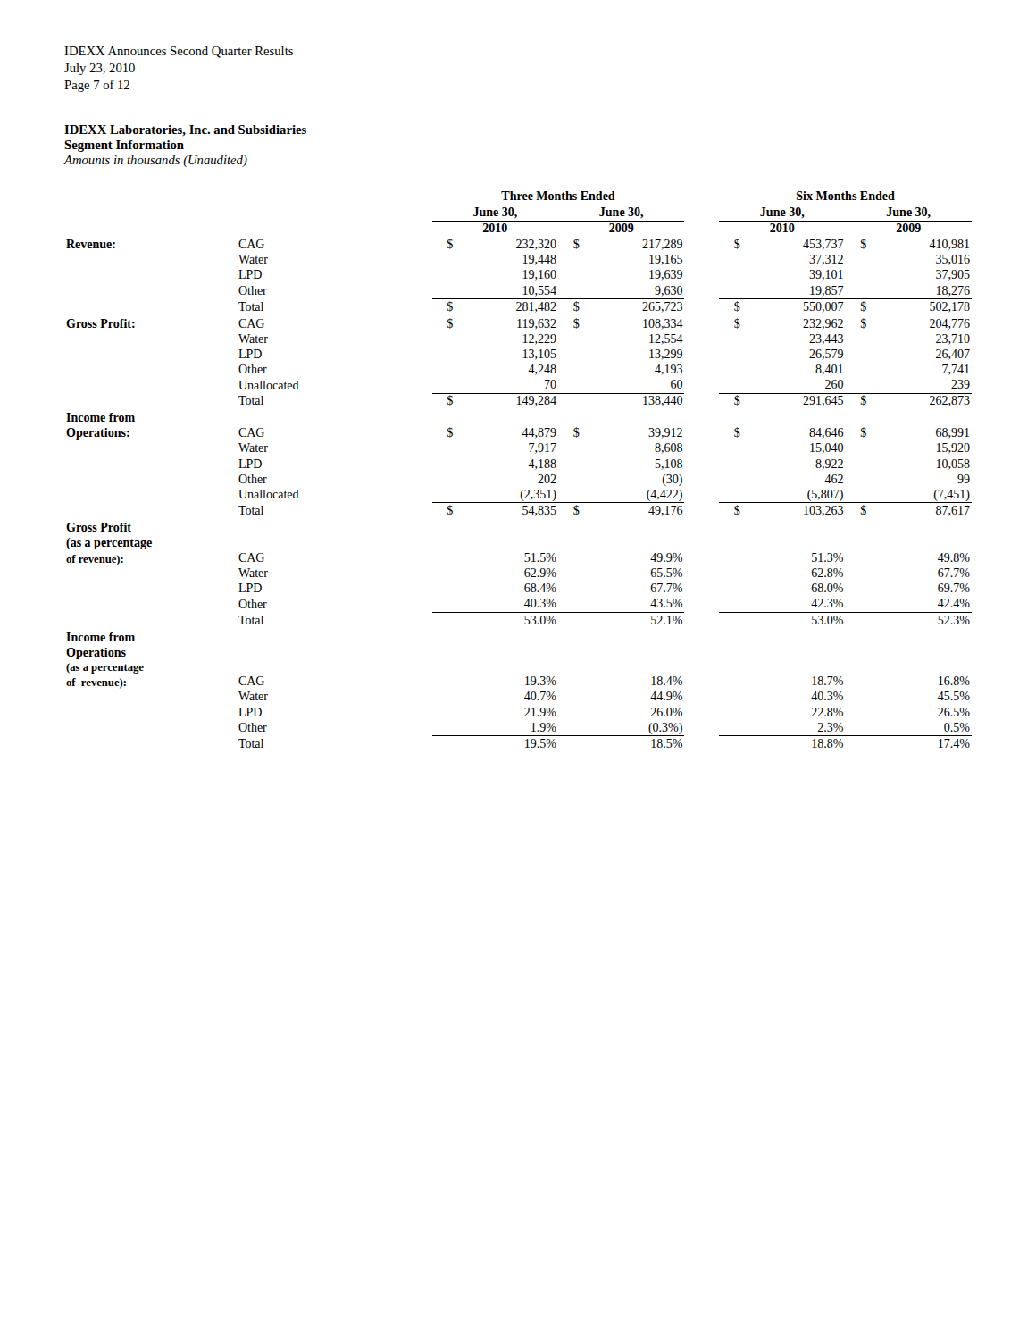IDEXX Announces Second Quarter Results
July 23, 2010
Page 7 of 12
IDEXX Laboratories, Inc. and Subsidiaries
Segment Information
Amounts in thousands (Unaudited)
| | | Three Months Ended | | Six Months Ended |
| | | June 30, | June 30, | | June 30, | June 30, |
| | | 2010 | 2009 | | 2010 | 2009 |
| Revenue: | CAG | $ | 232,320 | $ | 217,289 | | $ | 453,737 | $ | 410,981 |
| | Water | | 19,448 | | 19,165 | | | 37,312 | | 35,016 |
| | LPD | | 19,160 | | 19,639 | | | 39,101 | | 37,905 |
| | Other | | 10,554 | | 9,630 | | | 19,857 | | 18,276 |
| | Total | $ | 281,482 | $ | 265,723 | | $ | 550,007 | $ | 502,178 |
| Gross Profit: | CAG | $ | 119,632 | $ | 108,334 | | $ | 232,962 | $ | 204,776 |
| | Water | | 12,229 | | 12,554 | | | 23,443 | | 23,710 |
| | LPD | | 13,105 | | 13,299 | | | 26,579 | | 26,407 |
| | Other | | 4,248 | | 4,193 | | | 8,401 | | 7,741 |
| | Unallocated | | 70 | | 60 | | | 260 | | 239 |
| | Total | $ | 149,284 | | 138,440 | | $ | 291,645 | $ | 262,873 |
| Income from | | | | | | | | | | |
| Operations: | CAG | $ | 44,879 | $ | 39,912 | | $ | 84,646 | $ | 68,991 |
| | Water | | 7,917 | | 8,608 | | | 15,040 | | 15,920 |
| | LPD | | 4,188 | | 5,108 | | | 8,922 | | 10,058 |
| | Other | | 202 | | (30) | | | 462 | | 99 |
| | Unallocated | | (2,351) | | (4,422) | | | (5,807) | | (7,451) |
| | Total | $ | 54,835 | $ | 49,176 | | $ | 103,263 | $ | 87,617 |
| Gross Profit | | |
| (as a percentage | | |
| of revenue): | CAG | | 51.5% | | 49.9% | | | 51.3% | | 49.8% |
| | Water | | 62.9% | | 65.5% | | | 62.8% | | 67.7% |
| | LPD | | 68.4% | | 67.7% | | | 68.0% | | 69.7% |
| | Other | | 40.3% | | 43.5% | | | 42.3% | | 42.4% |
| | Total | | 53.0% | | 52.1% | | | 53.0% | | 52.3% |
| Income from | | |
| Operations | | |
| (as a percentage | | |
| of revenue): | CAG | | 19.3% | | 18.4% | | | 18.7% | | 16.8% |
| | Water | | 40.7% | | 44.9% | | | 40.3% | | 45.5% |
| | LPD | | 21.9% | | 26.0% | | | 22.8% | | 26.5% |
| | Other | | 1.9% | | (0.3%) | | | 2.3% | | 0.5% |
| | Total | | 19.5% | | 18.5% | | | 18.8% | | 17.4% |